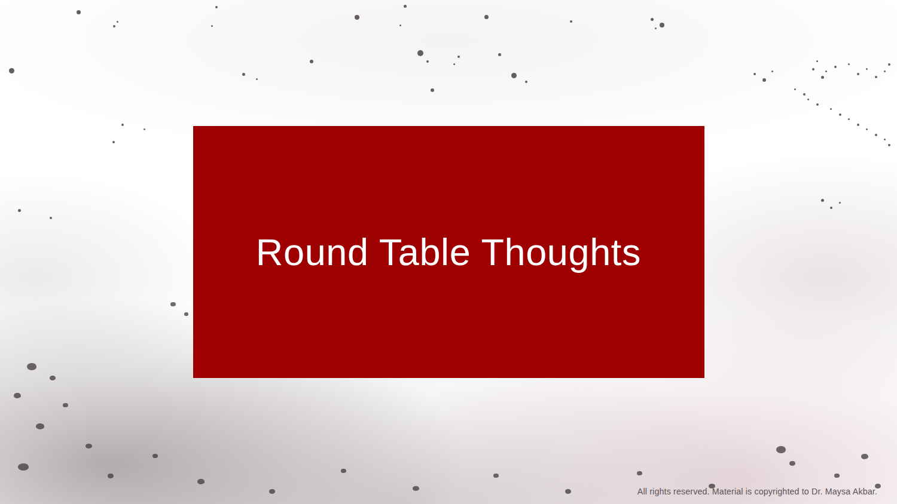Round Table Thoughts
All rights reserved. Material is copyrighted to Dr. Maysa Akbar.